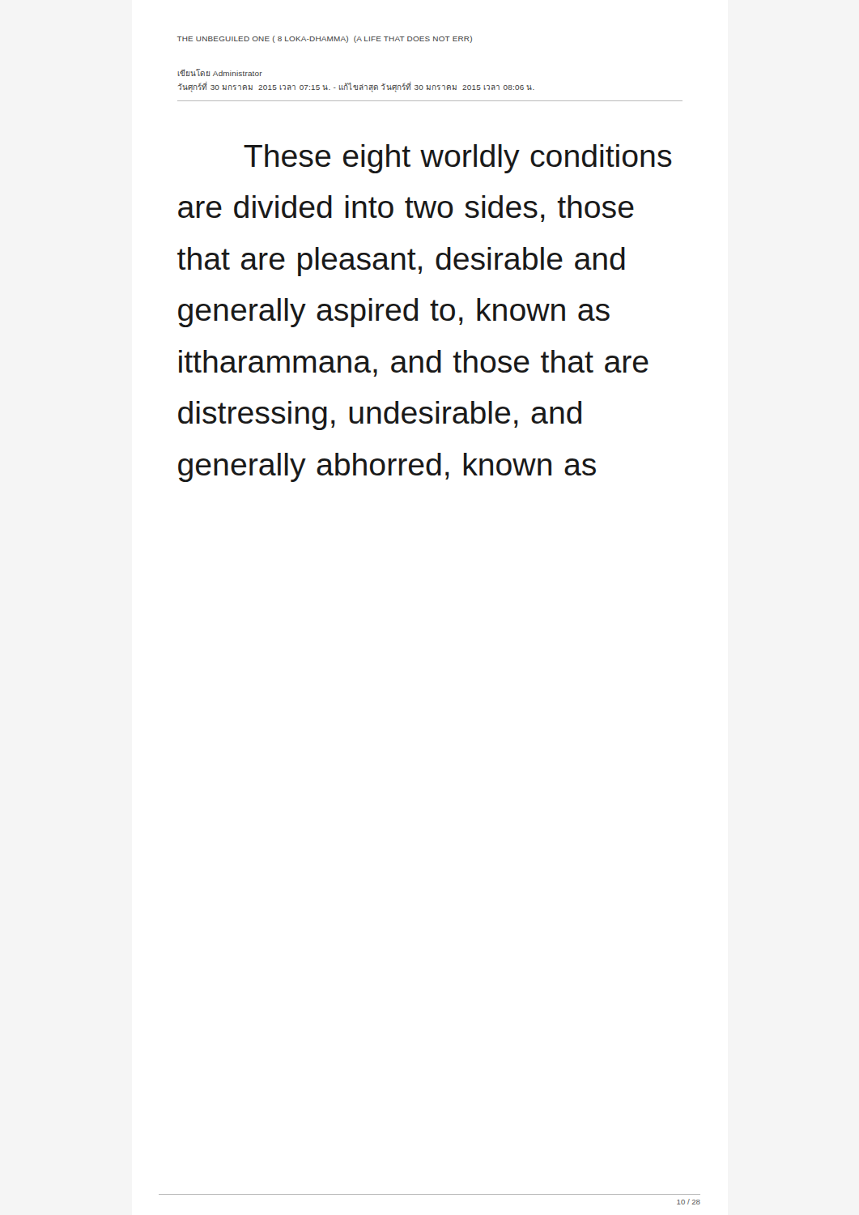The Unbeguiled One ( 8 Loka-dhamma) (A life that does not err)
เขียนโดย Administrator
วันศุกร์ที่ 30 มกราคม 2015 เวลา 07:15 น. - แก้ไขล่าสุด วันศุกร์ที่ 30 มกราคม 2015 เวลา 08:06 น.
These eight worldly conditions are divided into two sides, those that are pleasant, desirable and generally aspired to, known as ittharammana, and those that are distressing, undesirable, and generally abhorred, known as
10 / 28